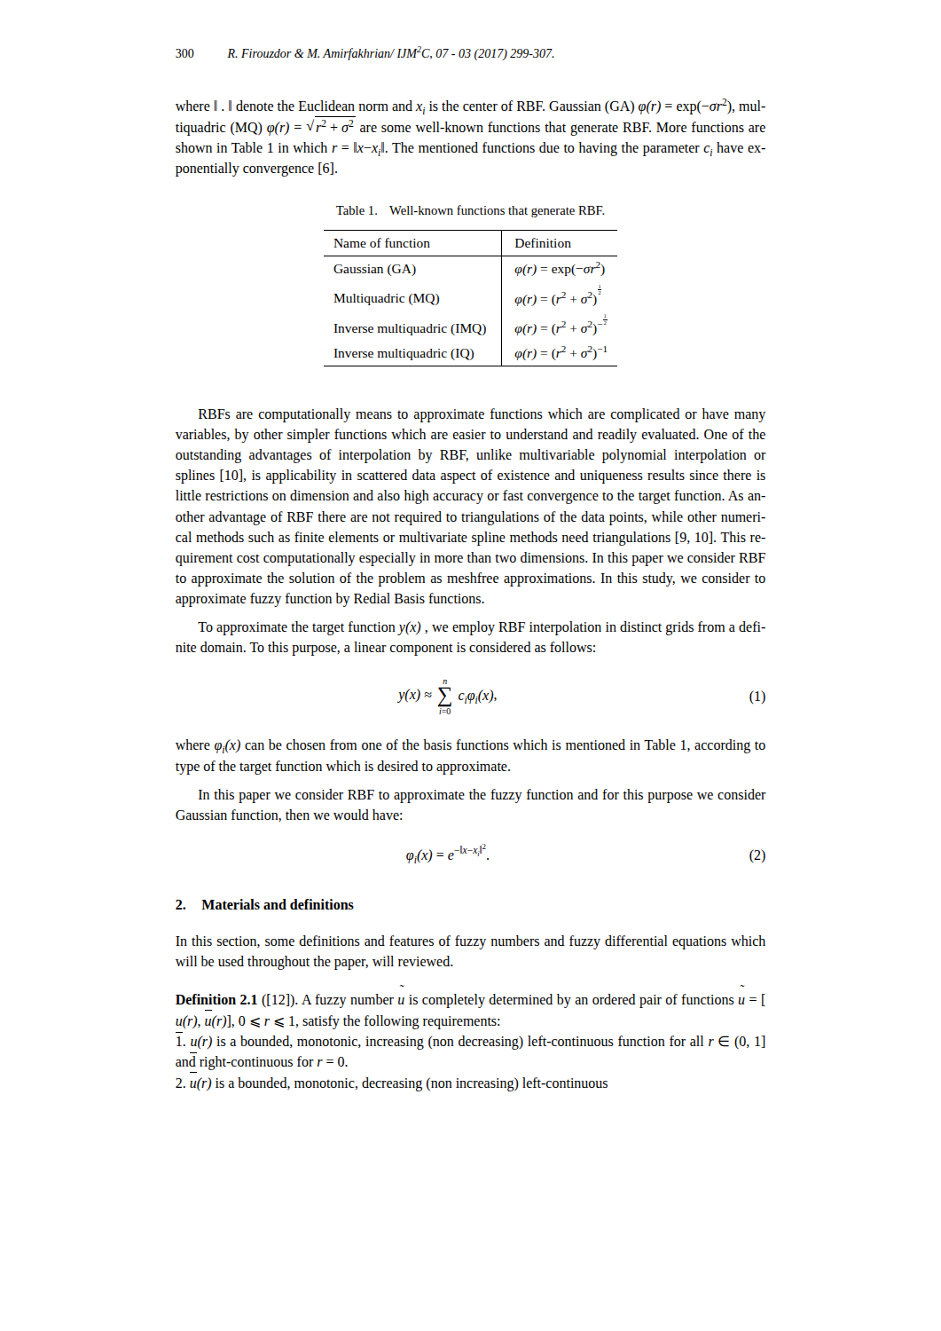300
R. Firouzdor & M. Amirfakhrian/ IJM2C, 07 - 03 (2017) 299-307.
where ‖ . ‖ denote the Euclidean norm and xi is the center of RBF. Gaussian (GA) φ(r) = exp(−σr2), multiquadric (MQ) φ(r) = r2 + σ2 are some well-known functions that generate RBF. More functions are shown in Table 1 in which r = ‖x−xi‖. The mentioned functions due to having the parameter ci have exponentially convergence [6].
Table 1. Well-known functions that generate RBF.
| Name of function | Definition |
| --- | --- |
| Gaussian (GA) | φ(r) = exp(− σr 2 ) |
| Multiquadric (MQ) | φ(r) = ( r 2 + σ 2 ) 1 2 |
| Inverse multiquadric (IMQ) | φ(r) = ( r 2 + σ 2 ) − 1 2 |
| Inverse multiquadric (IQ) | φ(r) = ( r 2 + σ 2 ) −1 |
RBFs are computationally means to approximate functions which are complicated or have many variables, by other simpler functions which are easier to understand and readily evaluated. One of the outstanding advantages of interpolation by RBF, unlike multivariable polynomial interpolation or splines [10], is applicability in scattered data aspect of existence and uniqueness results since there is little restrictions on dimension and also high accuracy or fast convergence to the target function. As another advantage of RBF there are not required to triangulations of the data points, while other numerical methods such as finite elements or multivariate spline methods need triangulations [9, 10]. This requirement cost computationally especially in more than two dimensions. In this paper we consider RBF to approximate the solution of the problem as meshfree approximations. In this study, we consider to approximate fuzzy function by Redial Basis functions.
To approximate the target function y(x) , we employ RBF interpolation in distinct grids from a definite domain. To this purpose, a linear component is considered as follows:
y(x) ≈ n∑i=0 ciφi(x),
(1)
where φi(x) can be chosen from one of the basis functions which is mentioned in Table 1, according to type of the target function which is desired to approximate.
In this paper we consider RBF to approximate the fuzzy function and for this purpose we consider Gaussian function, then we would have:
φi(x) = e−‖x−xi‖2.
(2)
2. Materials and definitions
In this section, some definitions and features of fuzzy numbers and fuzzy differential equations which will be used throughout the paper, will reviewed.
Definition 2.1 ([12]). A fuzzy number u is completely determined by an ordered pair of functions u = [u(r), u(r)], 0 ⩽ r ⩽ 1, satisfy the following requirements:
1. u(r) is a bounded, monotonic, increasing (non decreasing) left-continuous function for all r ∈ (0, 1] and right-continuous for r = 0.
2. u(r) is a bounded, monotonic, decreasing (non increasing) left-continuous